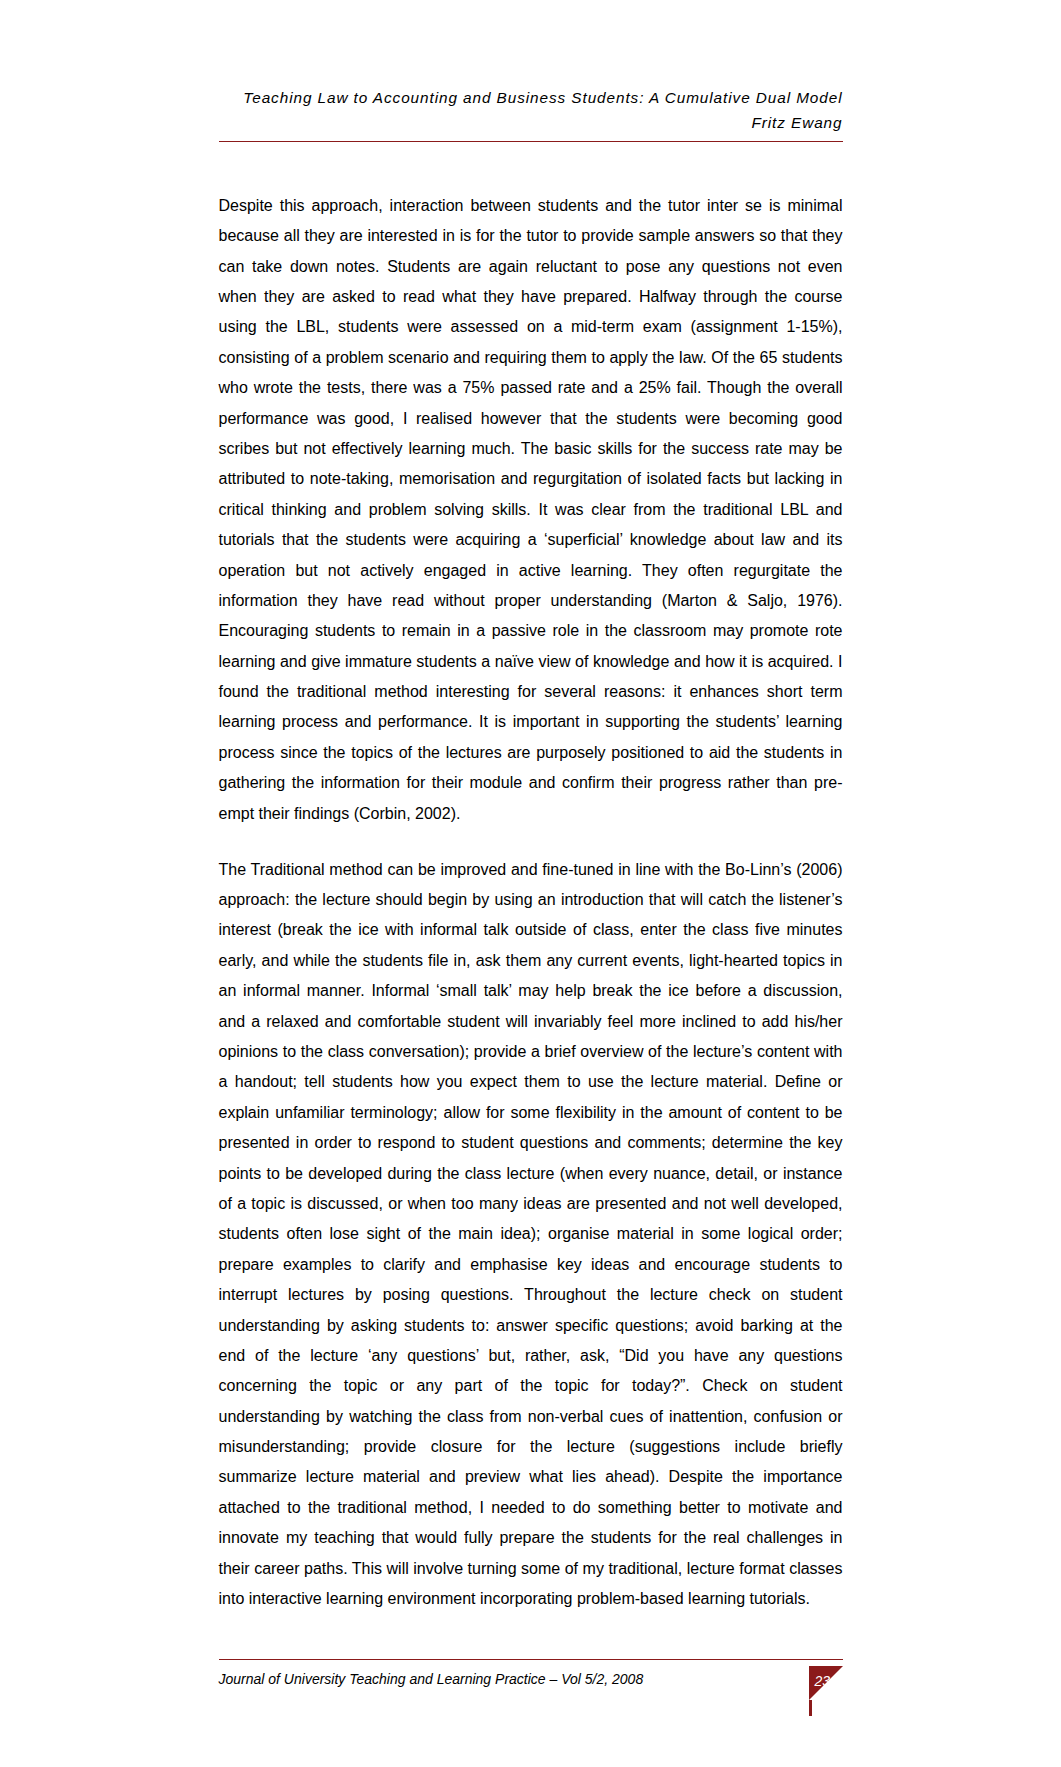Teaching Law to Accounting and Business Students: A Cumulative Dual Model Fritz Ewang
Despite this approach, interaction between students and the tutor inter se is minimal because all they are interested in is for the tutor to provide sample answers so that they can take down notes. Students are again reluctant to pose any questions not even when they are asked to read what they have prepared. Halfway through the course using the LBL, students were assessed on a mid-term exam (assignment 1-15%), consisting of a problem scenario and requiring them to apply the law. Of the 65 students who wrote the tests, there was a 75% passed rate and a 25% fail. Though the overall performance was good, I realised however that the students were becoming good scribes but not effectively learning much. The basic skills for the success rate may be attributed to note-taking, memorisation and regurgitation of isolated facts but lacking in critical thinking and problem solving skills. It was clear from the traditional LBL and tutorials that the students were acquiring a ‘superficial’ knowledge about law and its operation but not actively engaged in active learning. They often regurgitate the information they have read without proper understanding (Marton & Saljo, 1976). Encouraging students to remain in a passive role in the classroom may promote rote learning and give immature students a naïve view of knowledge and how it is acquired. I found the traditional method interesting for several reasons: it enhances short term learning process and performance. It is important in supporting the students’ learning process since the topics of the lectures are purposely positioned to aid the students in gathering the information for their module and confirm their progress rather than pre-empt their findings (Corbin, 2002).
The Traditional method can be improved and fine-tuned in line with the Bo-Linn’s (2006) approach: the lecture should begin by using an introduction that will catch the listener’s interest (break the ice with informal talk outside of class, enter the class five minutes early, and while the students file in, ask them any current events, light-hearted topics in an informal manner. Informal ‘small talk’ may help break the ice before a discussion, and a relaxed and comfortable student will invariably feel more inclined to add his/her opinions to the class conversation); provide a brief overview of the lecture’s content with a handout; tell students how you expect them to use the lecture material. Define or explain unfamiliar terminology; allow for some flexibility in the amount of content to be presented in order to respond to student questions and comments; determine the key points to be developed during the class lecture (when every nuance, detail, or instance of a topic is discussed, or when too many ideas are presented and not well developed, students often lose sight of the main idea); organise material in some logical order; prepare examples to clarify and emphasise key ideas and encourage students to interrupt lectures by posing questions. Throughout the lecture check on student understanding by asking students to: answer specific questions; avoid barking at the end of the lecture ‘any questions’ but, rather, ask, “Did you have any questions concerning the topic or any part of the topic for today?”. Check on student understanding by watching the class from non-verbal cues of inattention, confusion or misunderstanding; provide closure for the lecture (suggestions include briefly summarize lecture material and preview what lies ahead). Despite the importance attached to the traditional method, I needed to do something better to motivate and innovate my teaching that would fully prepare the students for the real challenges in their career paths. This will involve turning some of my traditional, lecture format classes into interactive learning environment incorporating problem-based learning tutorials.
Journal of University Teaching and Learning Practice – Vol 5/2, 2008 23